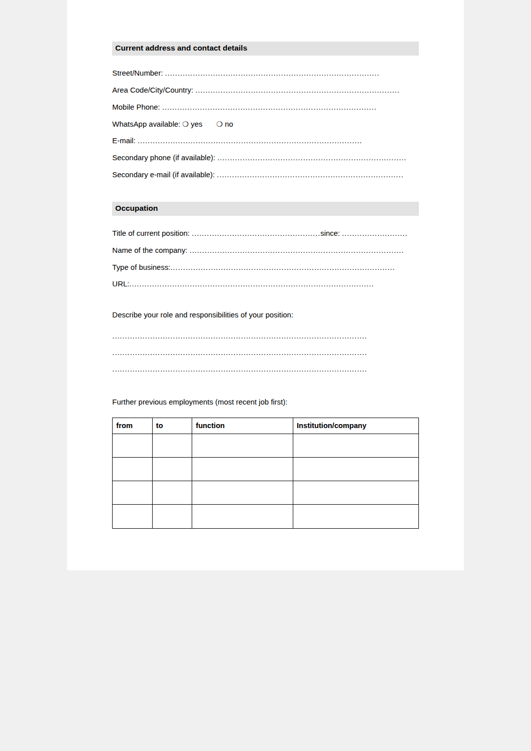Current address and contact details
Street/Number: .....................................................................................
Area Code/City/Country: .................................................................................
Mobile Phone: .....................................................................................
WhatsApp available: ❍ yes ❍ no
E-mail: .........................................................................................
Secondary phone (if available): ...........................................................................
Secondary e-mail (if available): ..........................................................................
Occupation
Title of current position: ................................................... since: ..........................
Name of the company: .....................................................................................
Type of business:.........................................................................................
URL:.................................................................................................
Describe your role and responsibilities of your position:
.....................................................................................................
.....................................................................................................
.....................................................................................................
Further previous employments (most recent job first):
| from | to | function | Institution/company |
| --- | --- | --- | --- |